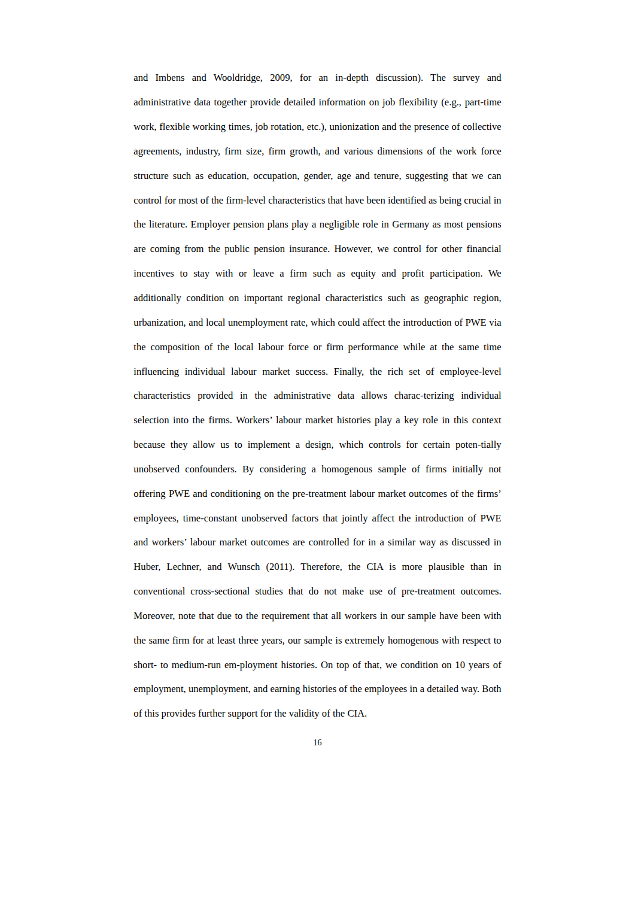and Imbens and Wooldridge, 2009, for an in-depth discussion). The survey and administrative data together provide detailed information on job flexibility (e.g., part-time work, flexible working times, job rotation, etc.), unionization and the presence of collective agreements, industry, firm size, firm growth, and various dimensions of the work force structure such as education, occupation, gender, age and tenure, suggesting that we can control for most of the firm-level characteristics that have been identified as being crucial in the literature. Employer pension plans play a negligible role in Germany as most pensions are coming from the public pension insurance. However, we control for other financial incentives to stay with or leave a firm such as equity and profit participation. We additionally condition on important regional characteristics such as geographic region, urbanization, and local unemployment rate, which could affect the introduction of PWE via the composition of the local labour force or firm performance while at the same time influencing individual labour market success. Finally, the rich set of employee-level characteristics provided in the administrative data allows charac-terizing individual selection into the firms. Workers’ labour market histories play a key role in this context because they allow us to implement a design, which controls for certain poten-tially unobserved confounders. By considering a homogenous sample of firms initially not offering PWE and conditioning on the pre-treatment labour market outcomes of the firms’ employees, time-constant unobserved factors that jointly affect the introduction of PWE and workers’ labour market outcomes are controlled for in a similar way as discussed in Huber, Lechner, and Wunsch (2011). Therefore, the CIA is more plausible than in conventional cross-sectional studies that do not make use of pre-treatment outcomes. Moreover, note that due to the requirement that all workers in our sample have been with the same firm for at least three years, our sample is extremely homogenous with respect to short- to medium-run em-ployment histories. On top of that, we condition on 10 years of employment, unemployment, and earning histories of the employees in a detailed way. Both of this provides further support for the validity of the CIA.
16